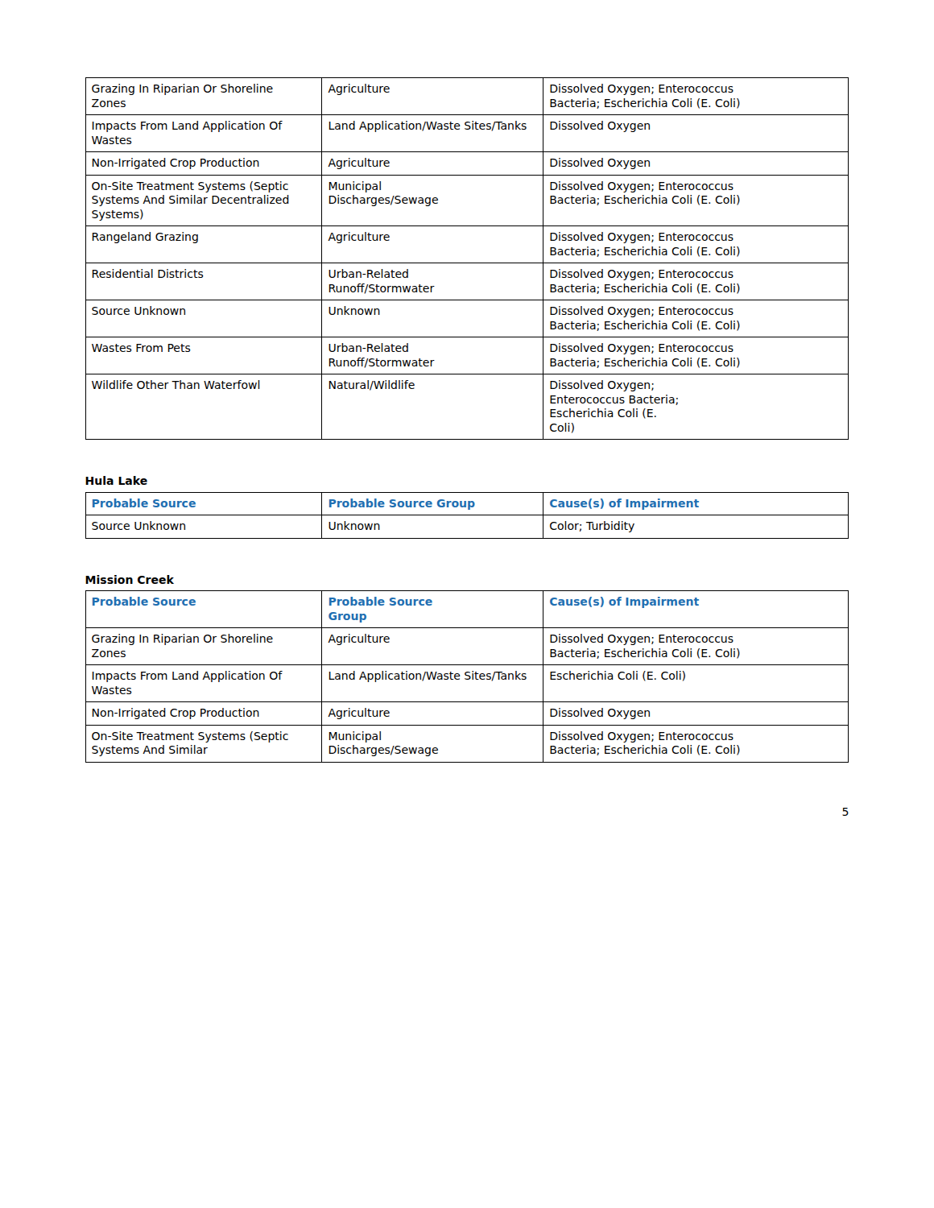| Grazing In Riparian Or Shoreline Zones | Agriculture | Dissolved Oxygen; Enterococcus Bacteria; Escherichia Coli (E. Coli) |
| Impacts From Land Application Of Wastes | Land Application/Waste Sites/Tanks | Dissolved Oxygen |
| Non-Irrigated Crop Production | Agriculture | Dissolved Oxygen |
| On-Site Treatment Systems (Septic Systems And Similar Decentralized Systems) | Municipal Discharges/Sewage | Dissolved Oxygen; Enterococcus Bacteria; Escherichia Coli (E. Coli) |
| Rangeland Grazing | Agriculture | Dissolved Oxygen; Enterococcus Bacteria; Escherichia Coli (E. Coli) |
| Residential Districts | Urban-Related Runoff/Stormwater | Dissolved Oxygen; Enterococcus Bacteria; Escherichia Coli (E. Coli) |
| Source Unknown | Unknown | Dissolved Oxygen; Enterococcus Bacteria; Escherichia Coli (E. Coli) |
| Wastes From Pets | Urban-Related Runoff/Stormwater | Dissolved Oxygen; Enterococcus Bacteria; Escherichia Coli (E. Coli) |
| Wildlife Other Than Waterfowl | Natural/Wildlife | Dissolved Oxygen; Enterococcus Bacteria; Escherichia Coli (E. Coli) |
Hula Lake
| Probable Source | Probable Source Group | Cause(s) of Impairment |
| --- | --- | --- |
| Source Unknown | Unknown | Color; Turbidity |
Mission Creek
| Probable Source | Probable Source Group | Cause(s) of Impairment |
| --- | --- | --- |
| Grazing In Riparian Or Shoreline Zones | Agriculture | Dissolved Oxygen; Enterococcus Bacteria; Escherichia Coli (E. Coli) |
| Impacts From Land Application Of Wastes | Land Application/Waste Sites/Tanks | Escherichia Coli (E. Coli) |
| Non-Irrigated Crop Production | Agriculture | Dissolved Oxygen |
| On-Site Treatment Systems (Septic Systems And Similar | Municipal Discharges/Sewage | Dissolved Oxygen; Enterococcus Bacteria; Escherichia Coli (E. Coli) |
5